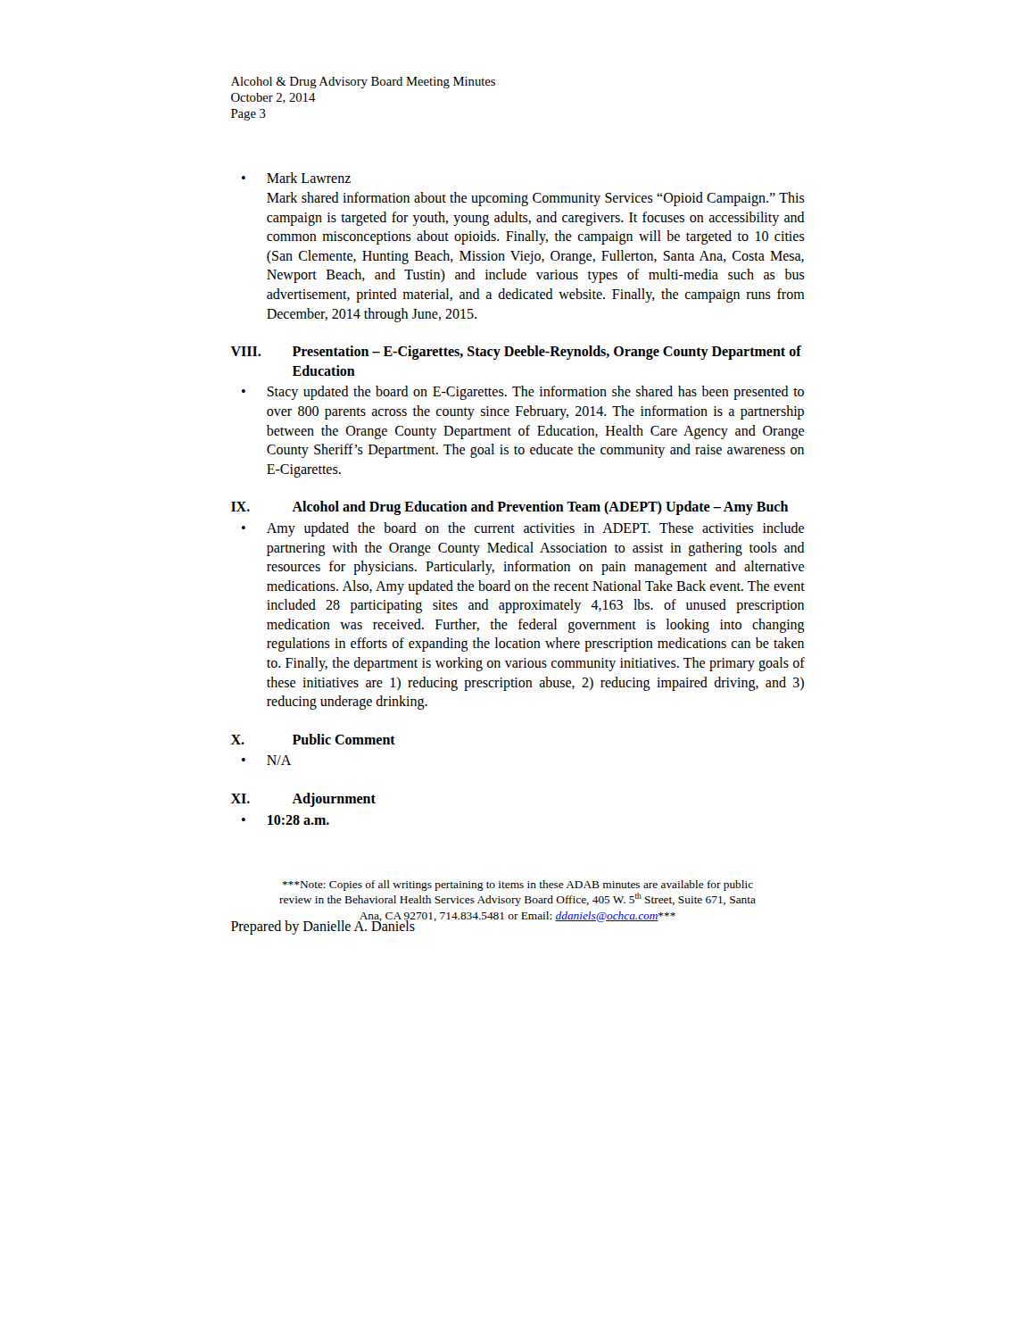Alcohol & Drug Advisory Board Meeting Minutes
October 2, 2014
Page 3
Mark Lawrenz
Mark shared information about the upcoming Community Services “Opioid Campaign.” This campaign is targeted for youth, young adults, and caregivers. It focuses on accessibility and common misconceptions about opioids. Finally, the campaign will be targeted to 10 cities (San Clemente, Hunting Beach, Mission Viejo, Orange, Fullerton, Santa Ana, Costa Mesa, Newport Beach, and Tustin) and include various types of multi-media such as bus advertisement, printed material, and a dedicated website. Finally, the campaign runs from December, 2014 through June, 2015.
VIII.
Presentation – E-Cigarettes, Stacy Deeble-Reynolds, Orange County Department of Education
Stacy updated the board on E-Cigarettes. The information she shared has been presented to over 800 parents across the county since February, 2014. The information is a partnership between the Orange County Department of Education, Health Care Agency and Orange County Sheriff’s Department. The goal is to educate the community and raise awareness on E-Cigarettes.
IX.
Alcohol and Drug Education and Prevention Team (ADEPT) Update – Amy Buch
Amy updated the board on the current activities in ADEPT. These activities include partnering with the Orange County Medical Association to assist in gathering tools and resources for physicians. Particularly, information on pain management and alternative medications. Also, Amy updated the board on the recent National Take Back event. The event included 28 participating sites and approximately 4,163 lbs. of unused prescription medication was received. Further, the federal government is looking into changing regulations in efforts of expanding the location where prescription medications can be taken to. Finally, the department is working on various community initiatives. The primary goals of these initiatives are 1) reducing prescription abuse, 2) reducing impaired driving, and 3) reducing underage drinking.
X.
Public Comment
N/A
XI.
Adjournment
10:28 a.m.
***Note: Copies of all writings pertaining to items in these ADAB minutes are available for public review in the Behavioral Health Services Advisory Board Office, 405 W. 5th Street, Suite 671, Santa Ana, CA 92701, 714.834.5481 or Email: ddaniels@ochca.com***
Prepared by Danielle A. Daniels